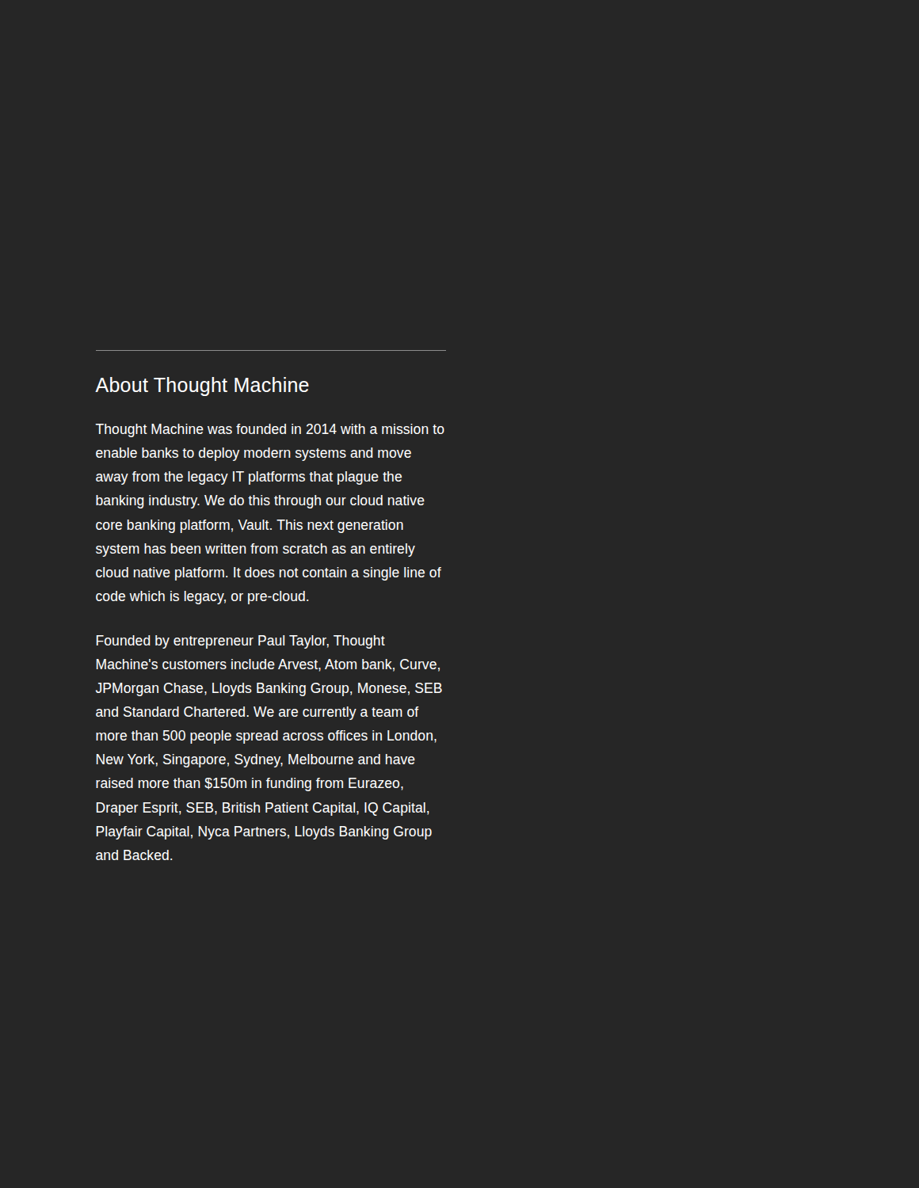About Thought Machine
Thought Machine was founded in 2014 with a mission to enable banks to deploy modern systems and move away from the legacy IT platforms that plague the banking industry. We do this through our cloud native core banking platform, Vault. This next generation system has been written from scratch as an entirely cloud native platform. It does not contain a single line of code which is legacy, or pre-cloud.
Founded by entrepreneur Paul Taylor, Thought Machine's customers include Arvest, Atom bank, Curve, JPMorgan Chase, Lloyds Banking Group, Monese, SEB and Standard Chartered. We are currently a team of more than 500 people spread across offices in London, New York, Singapore, Sydney, Melbourne and have raised more than $150m in funding from Eurazeo, Draper Esprit, SEB, British Patient Capital, IQ Capital, Playfair Capital, Nyca Partners, Lloyds Banking Group and Backed.